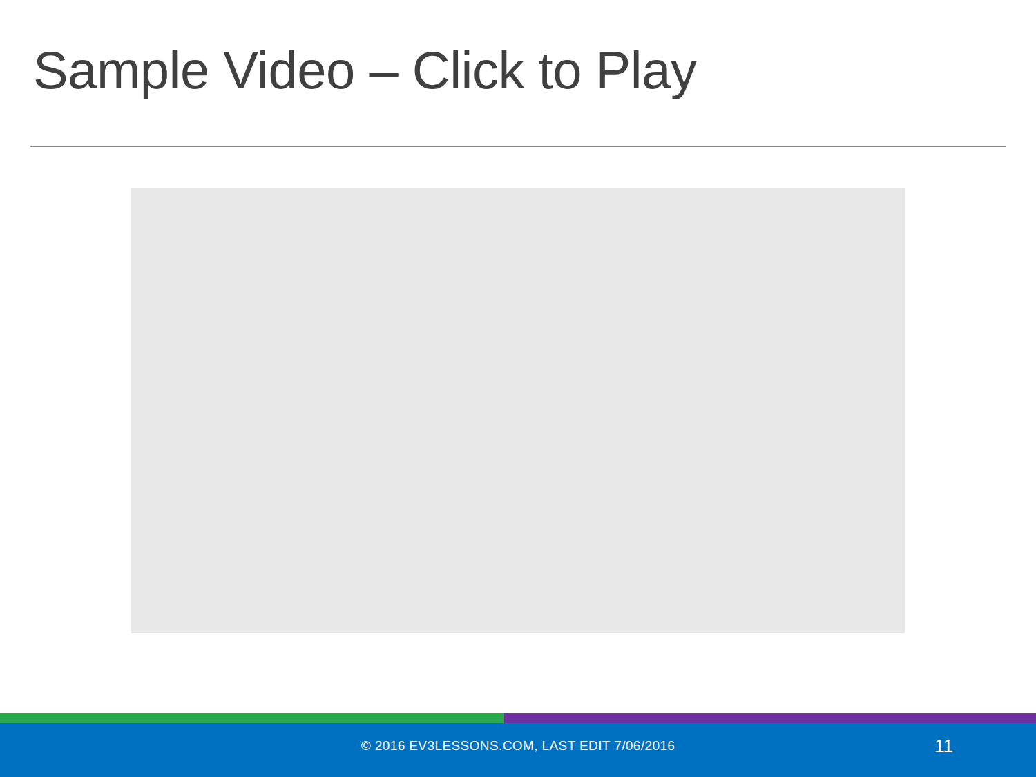Sample Video – Click to Play
© 2016 EV3LESSONS.COM, LAST EDIT 7/06/2016
11